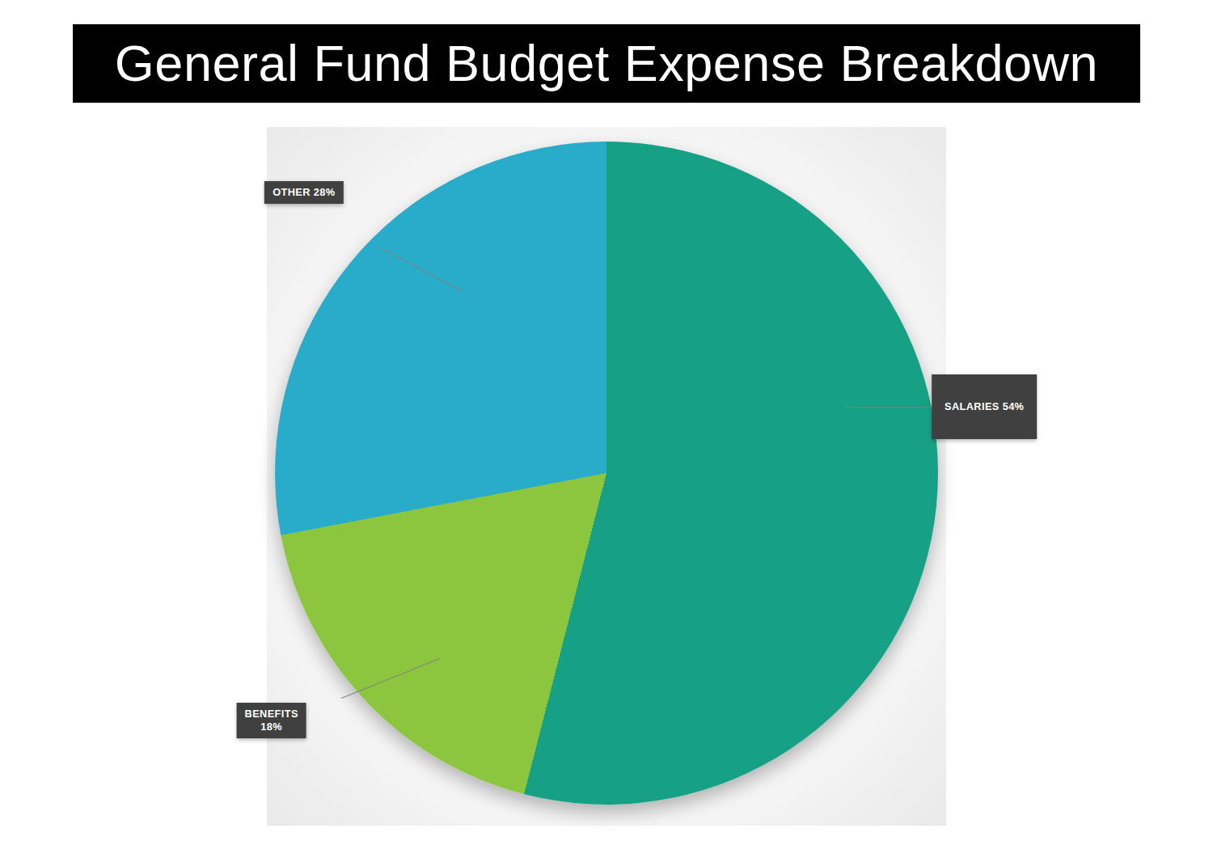General Fund Budget Expense Breakdown
SALARIES 54%
OTHER 28%
BENEFITS
18%